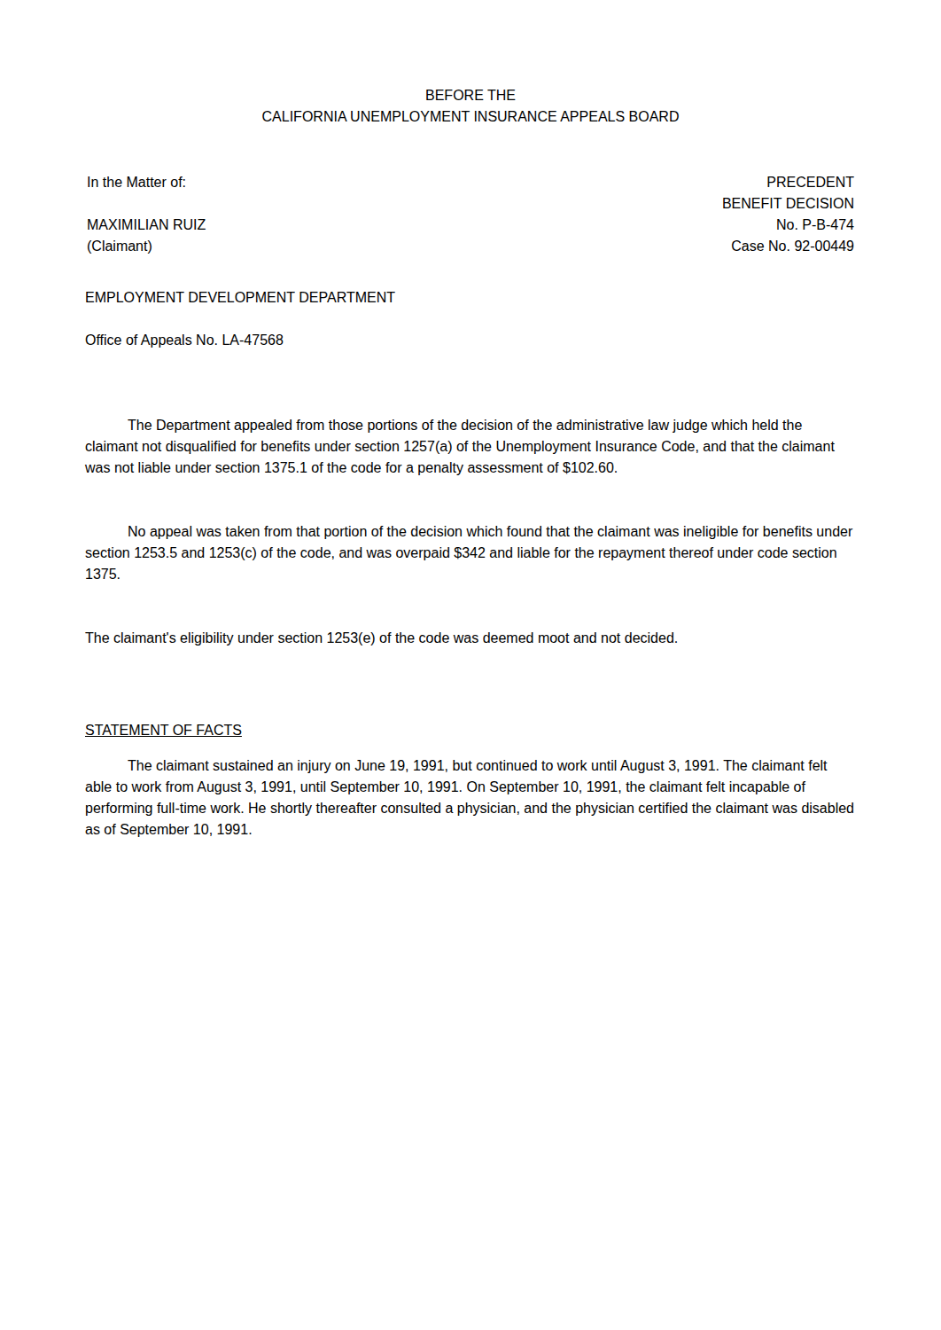BEFORE THE
CALIFORNIA UNEMPLOYMENT INSURANCE APPEALS BOARD
| In the Matter of: MAXIMILIAN RUIZ (Claimant) | PRECEDENT BENEFIT DECISION No. P-B-474 Case No. 92-00449 |
EMPLOYMENT DEVELOPMENT DEPARTMENT
Office of Appeals No. LA-47568
The Department appealed from those portions of the decision of the administrative law judge which held the claimant not disqualified for benefits under section 1257(a) of the Unemployment Insurance Code, and that the claimant was not liable under section 1375.1 of the code for a penalty assessment of $102.60.
No appeal was taken from that portion of the decision which found that the claimant was ineligible for benefits under section 1253.5 and 1253(c) of the code, and was overpaid $342 and liable for the repayment thereof under code section 1375.
The claimant's eligibility under section 1253(e) of the code was deemed moot and not decided.
STATEMENT OF FACTS
The claimant sustained an injury on June 19, 1991, but continued to work until August 3, 1991. The claimant felt able to work from August 3, 1991, until September 10, 1991. On September 10, 1991, the claimant felt incapable of performing full-time work. He shortly thereafter consulted a physician, and the physician certified the claimant was disabled as of September 10, 1991.